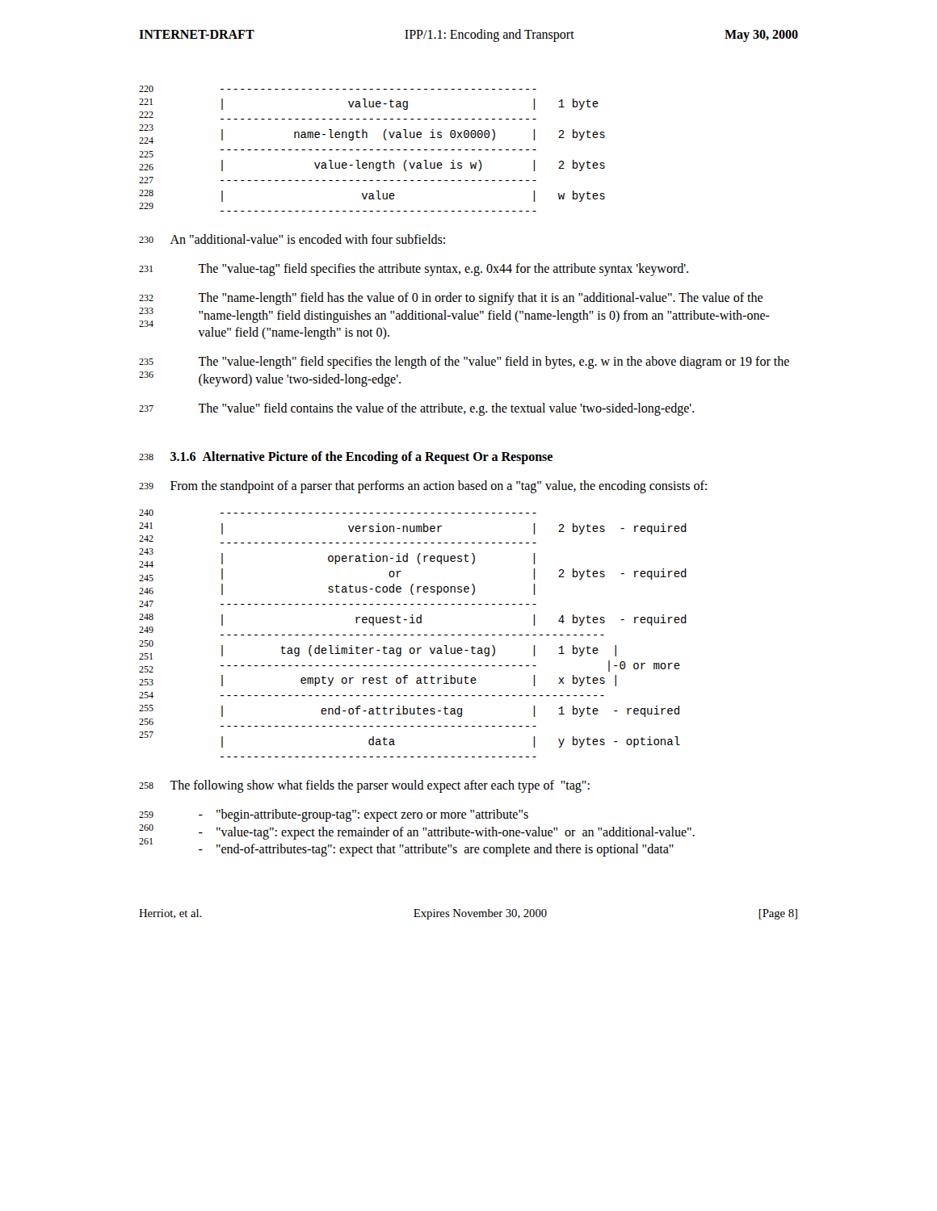INTERNET-DRAFT
IPP/1.1: Encoding and Transport
May 30, 2000
220 221 222 223 224 225 226 227 228 229
   -----------------------------------------------
   |                  value-tag                  |   1 byte
   -----------------------------------------------
   |          name-length  (value is 0x0000)     |   2 bytes
   -----------------------------------------------
   |             value-length (value is w)       |   2 bytes
   -----------------------------------------------
   |                    value                    |   w bytes
   -----------------------------------------------
230
An "additional-value" is encoded with four subfields:
231
The "value-tag" field specifies the attribute syntax, e.g. 0x44 for the attribute syntax 'keyword'.
232
233
234
The "name-length" field has the value of 0 in order to signify that it is an "additional-value". The value of the "name-length" field distinguishes an "additional-value" field ("name-length" is 0) from an "attribute-with-one-value" field ("name-length" is not 0).
235
236
The "value-length" field specifies the length of the "value" field in bytes, e.g. w in the above diagram or 19 for the (keyword) value 'two-sided-long-edge'.
237
The "value" field contains the value of the attribute, e.g. the textual value 'two-sided-long-edge'.
238
3.1.6 Alternative Picture of the Encoding of a Request Or a Response
239
From the standpoint of a parser that performs an action based on a "tag" value, the encoding consists of:
240 241 242 243 244 245 246 247 248 249 250 251 252 253 254 255 256 257
   -----------------------------------------------
   |                  version-number             |   2 bytes  - required
   -----------------------------------------------
   |               operation-id (request)        |
   |                        or                   |   2 bytes  - required
   |               status-code (response)        |
   -----------------------------------------------
   |                   request-id                |   4 bytes  - required
   ---------------------------------------------------------
   |        tag (delimiter-tag or value-tag)     |   1 byte  |
   -----------------------------------------------          |-0 or more
   |           empty or rest of attribute        |   x bytes |
   ---------------------------------------------------------
   |              end-of-attributes-tag          |   1 byte  - required
   -----------------------------------------------
   |                     data                    |   y bytes - optional
   -----------------------------------------------
258
The following show what fields the parser would expect after each type of "tag":
259
260
261
- "begin-attribute-group-tag": expect zero or more "attribute"s
- "value-tag": expect the remainder of an "attribute-with-one-value" or an "additional-value".
- "end-of-attributes-tag": expect that "attribute"s are complete and there is optional "data"
Herriot, et al.
Expires November 30, 2000
[Page 8]